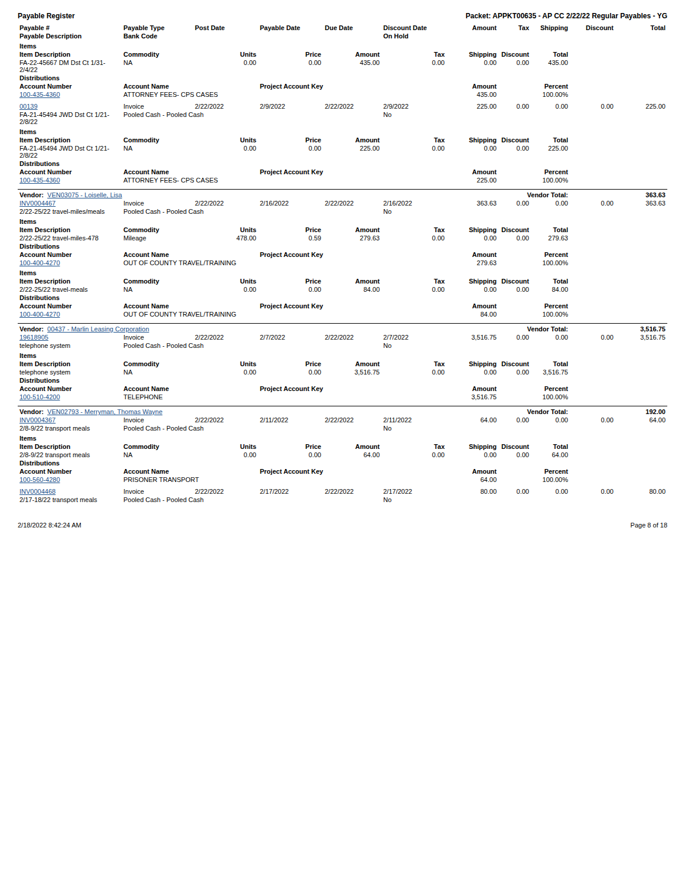Payable Register
Packet: APPKT00635 - AP CC 2/22/22 Regular Payables - YG
| Payable # | Payable Type | Post Date | Payable Date | Due Date | Discount Date | Amount | Tax | Shipping | Discount | Total |
| Payable Description | Bank Code | | | | On Hold | |
| Items | |
| Item Description | Commodity | Units | Price | Amount | Tax | Shipping | Discount | Total | | |
| FA-22-45667 DM Dst Ct 1/31-2/4/22 | NA | 0.00 | 0.00 | 435.00 | 0.00 | 0.00 | 0.00 | 435.00 | | |
| Distributions | |
| Account Number | Account Name | Project Account Key | Amount | Percent | |
| 100-435-4360 | ATTORNEY FEES- CPS CASES | | 435.00 | 100.00% | |
| 00139 | Invoice | 2/22/2022 | 2/9/2022 | 2/22/2022 | 2/9/2022 | 225.00 | 0.00 | 0.00 | 0.00 | 225.00 |
| FA-21-45494 JWD Dst Ct 1/21-2/8/22 | Pooled Cash - Pooled Cash | | No | |
| Items | |
| Item Description | Commodity | Units | Price | Amount | Tax | Shipping | Discount | Total | | |
| FA-21-45494 JWD Dst Ct 1/21-2/8/22 | NA | 0.00 | 0.00 | 225.00 | 0.00 | 0.00 | 0.00 | 225.00 | | |
| Distributions | |
| Account Number | Account Name | Project Account Key | Amount | Percent | |
| 100-435-4360 | ATTORNEY FEES- CPS CASES | | 225.00 | 100.00% | |
| Vendor: VEN03075 - Loiselle, Lisa | Vendor Total: | 363.63 |
| INV0004467 | Invoice | 2/22/2022 | 2/16/2022 | 2/22/2022 | 2/16/2022 | 363.63 | 0.00 | 0.00 | 0.00 | 363.63 |
| 2/22-25/22 travel-miles/meals | Pooled Cash - Pooled Cash | | No | |
| Items | |
| Item Description | Commodity | Units | Price | Amount | Tax | Shipping | Discount | Total | | |
| 2/22-25/22 travel-miles-478 | Mileage | 478.00 | 0.59 | 279.63 | 0.00 | 0.00 | 0.00 | 279.63 | | |
| Distributions | |
| Account Number | Account Name | Project Account Key | Amount | Percent | |
| 100-400-4270 | OUT OF COUNTY TRAVEL/TRAINING | | 279.63 | 100.00% | |
| Items | |
| Item Description | Commodity | Units | Price | Amount | Tax | Shipping | Discount | Total | | |
| 2/22-25/22 travel-meals | NA | 0.00 | 0.00 | 84.00 | 0.00 | 0.00 | 0.00 | 84.00 | | |
| Distributions | |
| Account Number | Account Name | Project Account Key | Amount | Percent | |
| 100-400-4270 | OUT OF COUNTY TRAVEL/TRAINING | | 84.00 | 100.00% | |
| Vendor: 00437 - Marlin Leasing Corporation | Vendor Total: | 3,516.75 |
| 19618905 | Invoice | 2/22/2022 | 2/7/2022 | 2/22/2022 | 2/7/2022 | 3,516.75 | 0.00 | 0.00 | 0.00 | 3,516.75 |
| telephone system | Pooled Cash - Pooled Cash | | No | |
| Items | |
| Item Description | Commodity | Units | Price | Amount | Tax | Shipping | Discount | Total | | |
| telephone system | NA | 0.00 | 0.00 | 3,516.75 | 0.00 | 0.00 | 0.00 | 3,516.75 | | |
| Distributions | |
| Account Number | Account Name | Project Account Key | Amount | Percent | |
| 100-510-4200 | TELEPHONE | | 3,516.75 | 100.00% | |
| Vendor: VEN02793 - Merryman, Thomas Wayne | Vendor Total: | 192.00 |
| INV0004367 | Invoice | 2/22/2022 | 2/11/2022 | 2/22/2022 | 2/11/2022 | 64.00 | 0.00 | 0.00 | 0.00 | 64.00 |
| 2/8-9/22 transport meals | Pooled Cash - Pooled Cash | | No | |
| Items | |
| Item Description | Commodity | Units | Price | Amount | Tax | Shipping | Discount | Total | | |
| 2/8-9/22 transport meals | NA | 0.00 | 0.00 | 64.00 | 0.00 | 0.00 | 0.00 | 64.00 | | |
| Distributions | |
| Account Number | Account Name | Project Account Key | Amount | Percent | |
| 100-560-4280 | PRISONER TRANSPORT | | 64.00 | 100.00% | |
| INV0004468 | Invoice | 2/22/2022 | 2/17/2022 | 2/22/2022 | 2/17/2022 | 80.00 | 0.00 | 0.00 | 0.00 | 80.00 |
| 2/17-18/22 transport meals | Pooled Cash - Pooled Cash | | No | |
2/18/2022 8:42:24 AM
Page 8 of 18